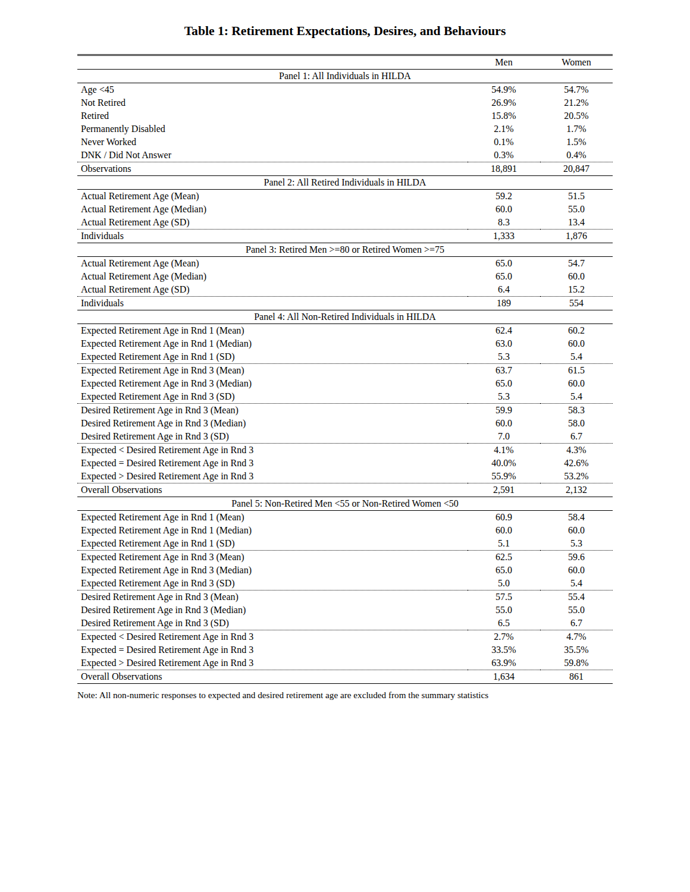Table 1: Retirement Expectations, Desires, and Behaviours
| | Men | Women |
| --- | --- | --- |
| Panel 1: All Individuals in HILDA |
| Age <45 | 54.9% | 54.7% |
| Not Retired | 26.9% | 21.2% |
| Retired | 15.8% | 20.5% |
| Permanently Disabled | 2.1% | 1.7% |
| Never Worked | 0.1% | 1.5% |
| DNK / Did Not Answer | 0.3% | 0.4% |
| Observations | 18,891 | 20,847 |
| Panel 2: All Retired Individuals in HILDA |
| Actual Retirement Age (Mean) | 59.2 | 51.5 |
| Actual Retirement Age (Median) | 60.0 | 55.0 |
| Actual Retirement Age (SD) | 8.3 | 13.4 |
| Individuals | 1,333 | 1,876 |
| Panel 3: Retired Men >=80 or Retired Women >=75 |
| Actual Retirement Age (Mean) | 65.0 | 54.7 |
| Actual Retirement Age (Median) | 65.0 | 60.0 |
| Actual Retirement Age (SD) | 6.4 | 15.2 |
| Individuals | 189 | 554 |
| Panel 4: All Non-Retired Individuals in HILDA |
| Expected Retirement Age in Rnd 1 (Mean) | 62.4 | 60.2 |
| Expected Retirement Age in Rnd 1 (Median) | 63.0 | 60.0 |
| Expected Retirement Age in Rnd 1 (SD) | 5.3 | 5.4 |
| Expected Retirement Age in Rnd 3 (Mean) | 63.7 | 61.5 |
| Expected Retirement Age in Rnd 3 (Median) | 65.0 | 60.0 |
| Expected Retirement Age in Rnd 3 (SD) | 5.3 | 5.4 |
| Desired Retirement Age in Rnd 3 (Mean) | 59.9 | 58.3 |
| Desired Retirement Age in Rnd 3 (Median) | 60.0 | 58.0 |
| Desired Retirement Age in Rnd 3 (SD) | 7.0 | 6.7 |
| Expected < Desired Retirement Age in Rnd 3 | 4.1% | 4.3% |
| Expected = Desired Retirement Age in Rnd 3 | 40.0% | 42.6% |
| Expected > Desired Retirement Age in Rnd 3 | 55.9% | 53.2% |
| Overall Observations | 2,591 | 2,132 |
| Panel 5: Non-Retired Men <55 or Non-Retired Women <50 |
| Expected Retirement Age in Rnd 1 (Mean) | 60.9 | 58.4 |
| Expected Retirement Age in Rnd 1 (Median) | 60.0 | 60.0 |
| Expected Retirement Age in Rnd 1 (SD) | 5.1 | 5.3 |
| Expected Retirement Age in Rnd 3 (Mean) | 62.5 | 59.6 |
| Expected Retirement Age in Rnd 3 (Median) | 65.0 | 60.0 |
| Expected Retirement Age in Rnd 3 (SD) | 5.0 | 5.4 |
| Desired Retirement Age in Rnd 3 (Mean) | 57.5 | 55.4 |
| Desired Retirement Age in Rnd 3 (Median) | 55.0 | 55.0 |
| Desired Retirement Age in Rnd 3 (SD) | 6.5 | 6.7 |
| Expected < Desired Retirement Age in Rnd 3 | 2.7% | 4.7% |
| Expected = Desired Retirement Age in Rnd 3 | 33.5% | 35.5% |
| Expected > Desired Retirement Age in Rnd 3 | 63.9% | 59.8% |
| Overall Observations | 1,634 | 861 |
Note: All non-numeric responses to expected and desired retirement age are excluded from the summary statistics